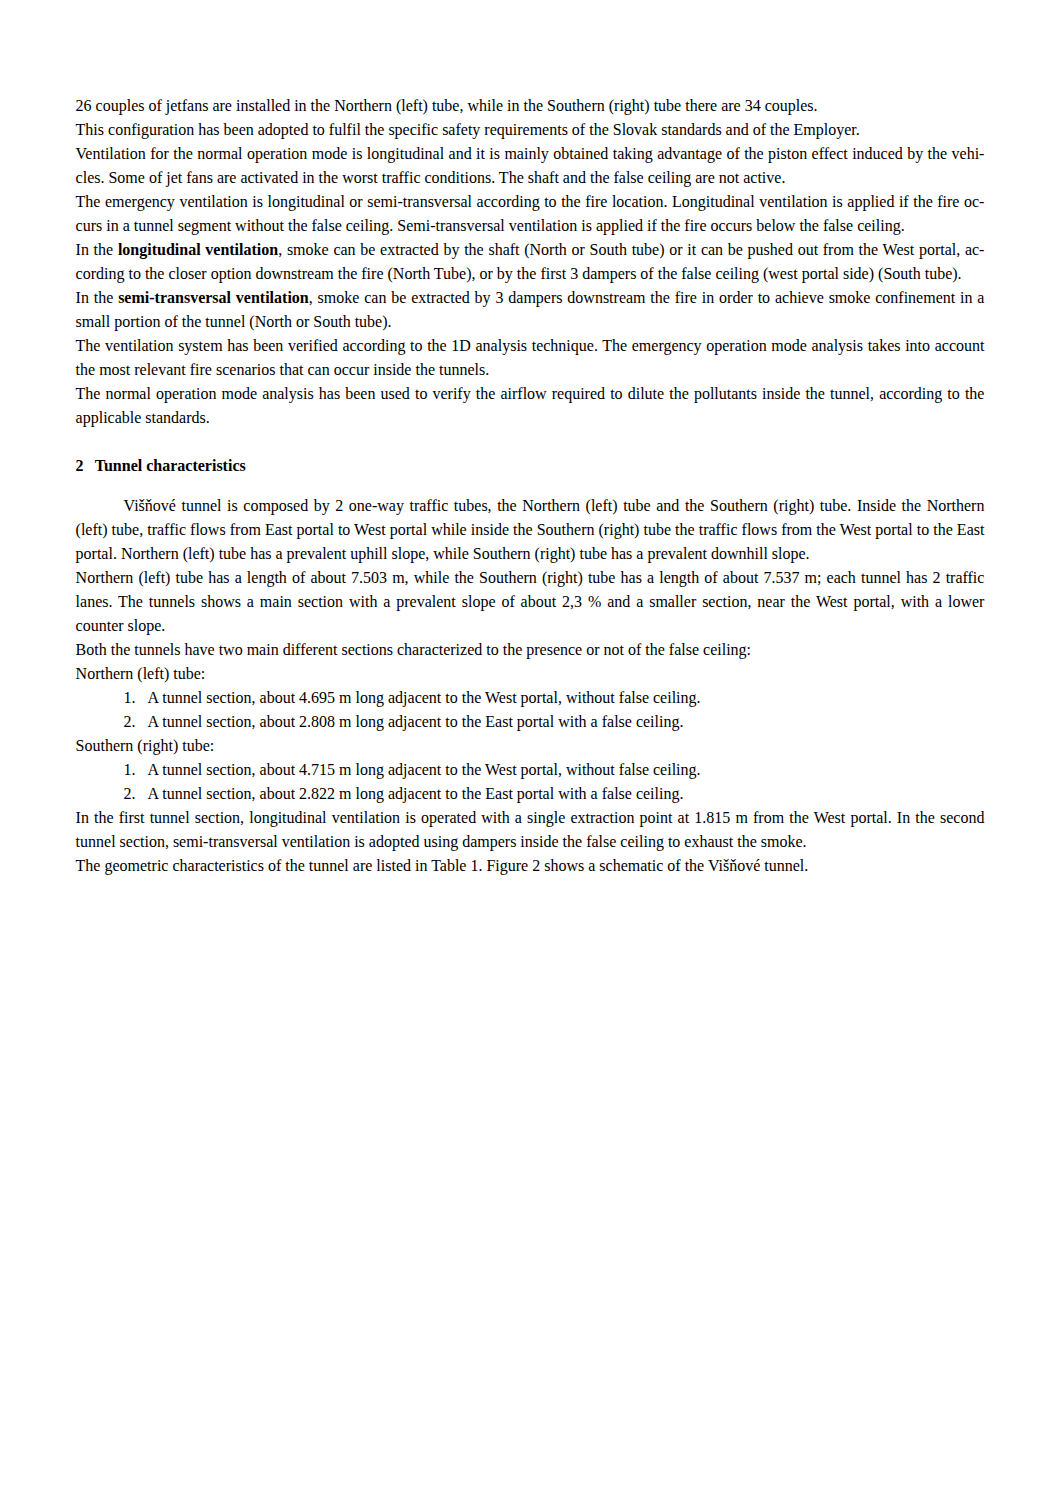26 couples of jetfans are installed in the Northern (left) tube, while in the Southern (right) tube there are 34 couples.
This configuration has been adopted to fulfil the specific safety requirements of the Slovak standards and of the Employer.
Ventilation for the normal operation mode is longitudinal and it is mainly obtained taking advantage of the piston effect induced by the vehicles. Some of jet fans are activated in the worst traffic conditions. The shaft and the false ceiling are not active.
The emergency ventilation is longitudinal or semi-transversal according to the fire location. Longitudinal ventilation is applied if the fire occurs in a tunnel segment without the false ceiling. Semi-transversal ventilation is applied if the fire occurs below the false ceiling.
In the longitudinal ventilation, smoke can be extracted by the shaft (North or South tube) or it can be pushed out from the West portal, according to the closer option downstream the fire (North Tube), or by the first 3 dampers of the false ceiling (west portal side) (South tube).
In the semi-transversal ventilation, smoke can be extracted by 3 dampers downstream the fire in order to achieve smoke confinement in a small portion of the tunnel (North or South tube).
The ventilation system has been verified according to the 1D analysis technique. The emergency operation mode analysis takes into account the most relevant fire scenarios that can occur inside the tunnels.
The normal operation mode analysis has been used to verify the airflow required to dilute the pollutants inside the tunnel, according to the applicable standards.
2 Tunnel characteristics
Višňové tunnel is composed by 2 one-way traffic tubes, the Northern (left) tube and the Southern (right) tube. Inside the Northern (left) tube, traffic flows from East portal to West portal while inside the Southern (right) tube the traffic flows from the West portal to the East portal. Northern (left) tube has a prevalent uphill slope, while Southern (right) tube has a prevalent downhill slope.
Northern (left) tube has a length of about 7.503 m, while the Southern (right) tube has a length of about 7.537 m; each tunnel has 2 traffic lanes. The tunnels shows a main section with a prevalent slope of about 2,3 % and a smaller section, near the West portal, with a lower counter slope.
Both the tunnels have two main different sections characterized to the presence or not of the false ceiling:
Northern (left) tube:
A tunnel section, about 4.695 m long adjacent to the West portal, without false ceiling.
A tunnel section, about 2.808 m long adjacent to the East portal with a false ceiling.
Southern (right) tube:
A tunnel section, about 4.715 m long adjacent to the West portal, without false ceiling.
A tunnel section, about 2.822 m long adjacent to the East portal with a false ceiling.
In the first tunnel section, longitudinal ventilation is operated with a single extraction point at 1.815 m from the West portal. In the second tunnel section, semi-transversal ventilation is adopted using dampers inside the false ceiling to exhaust the smoke.
The geometric characteristics of the tunnel are listed in Table 1. Figure 2 shows a schematic of the Višňové tunnel.